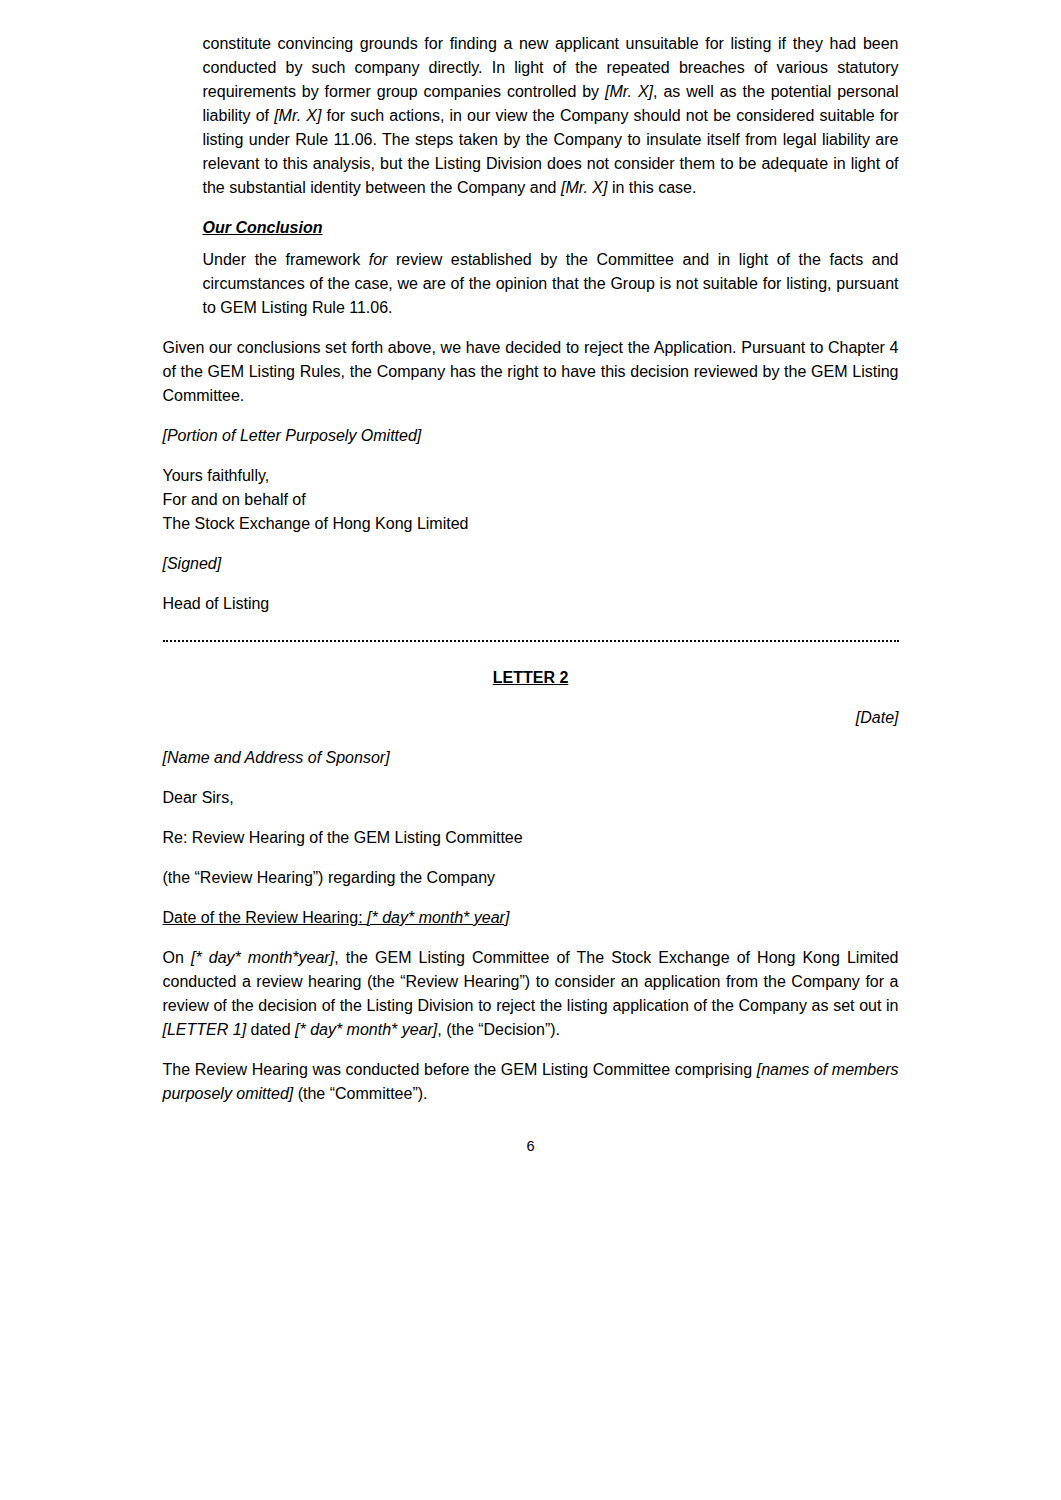constitute convincing grounds for finding a new applicant unsuitable for listing if they had been conducted by such company directly. In light of the repeated breaches of various statutory requirements by former group companies controlled by [Mr. X], as well as the potential personal liability of [Mr. X] for such actions, in our view the Company should not be considered suitable for listing under Rule 11.06. The steps taken by the Company to insulate itself from legal liability are relevant to this analysis, but the Listing Division does not consider them to be adequate in light of the substantial identity between the Company and [Mr. X] in this case.
Our Conclusion
Under the framework for review established by the Committee and in light of the facts and circumstances of the case, we are of the opinion that the Group is not suitable for listing, pursuant to GEM Listing Rule 11.06.
Given our conclusions set forth above, we have decided to reject the Application. Pursuant to Chapter 4 of the GEM Listing Rules, the Company has the right to have this decision reviewed by the GEM Listing Committee.
[Portion of Letter Purposely Omitted]
Yours faithfully,
For and on behalf of
The Stock Exchange of Hong Kong Limited
[Signed]
Head of Listing
LETTER 2
[Date]
[Name and Address of Sponsor]
Dear Sirs,
Re: Review Hearing of the GEM Listing Committee
(the “Review Hearing”) regarding the Company
Date of the Review Hearing: [* day* month* year]
On [* day* month*year], the GEM Listing Committee of The Stock Exchange of Hong Kong Limited conducted a review hearing (the “Review Hearing”) to consider an application from the Company for a review of the decision of the Listing Division to reject the listing application of the Company as set out in [LETTER 1] dated [* day* month* year], (the “Decision”).
The Review Hearing was conducted before the GEM Listing Committee comprising [names of members purposely omitted] (the “Committee”).
6